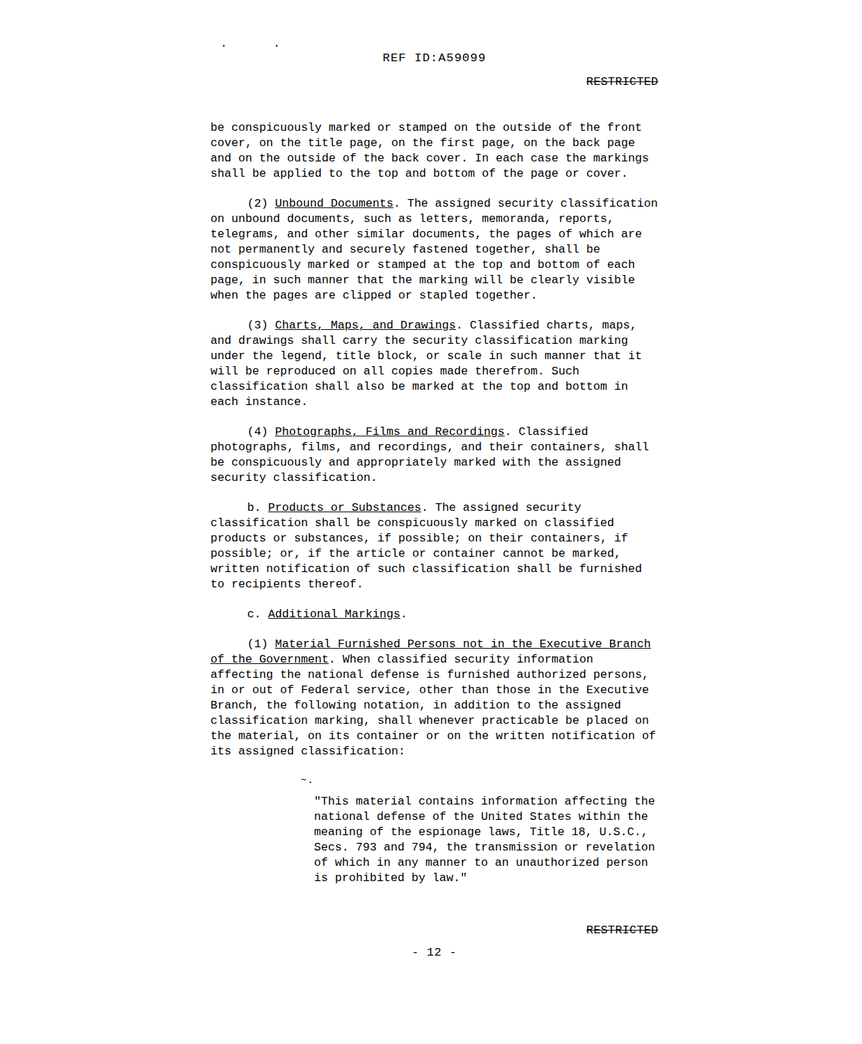. .
REF ID:A59099
RESTRICTED
be conspicuously marked or stamped on the outside of the front cover, on the title page, on the first page, on the back page and on the outside of the back cover. In each case the markings shall be applied to the top and bottom of the page or cover.
(2) Unbound Documents. The assigned security classification on unbound documents, such as letters, memoranda, reports, telegrams, and other similar documents, the pages of which are not permanently and securely fastened together, shall be conspicuously marked or stamped at the top and bottom of each page, in such manner that the marking will be clearly visible when the pages are clipped or stapled together.
(3) Charts, Maps, and Drawings. Classified charts, maps, and drawings shall carry the security classification marking under the legend, title block, or scale in such manner that it will be reproduced on all copies made therefrom. Such classification shall also be marked at the top and bottom in each instance.
(4) Photographs, Films and Recordings. Classified photographs, films, and recordings, and their containers, shall be conspicuously and appropriately marked with the assigned security classification.
b. Products or Substances. The assigned security classification shall be conspicuously marked on classified products or substances, if possible; on their containers, if possible; or, if the article or container cannot be marked, written notification of such classification shall be furnished to recipients thereof.
c. Additional Markings.
(1) Material Furnished Persons not in the Executive Branch of the Government. When classified security information affecting the national defense is furnished authorized persons, in or out of Federal service, other than those in the Executive Branch, the following notation, in addition to the assigned classification marking, shall whenever practicable be placed on the material, on its container or on the written notification of its assigned classification:
~.
"This material contains information affecting the national defense of the United States within the meaning of the espionage laws, Title 18, U.S.C., Secs. 793 and 794, the transmission or revelation of which in any manner to an unauthorized person is prohibited by law."
RESTRICTED
- 12 -